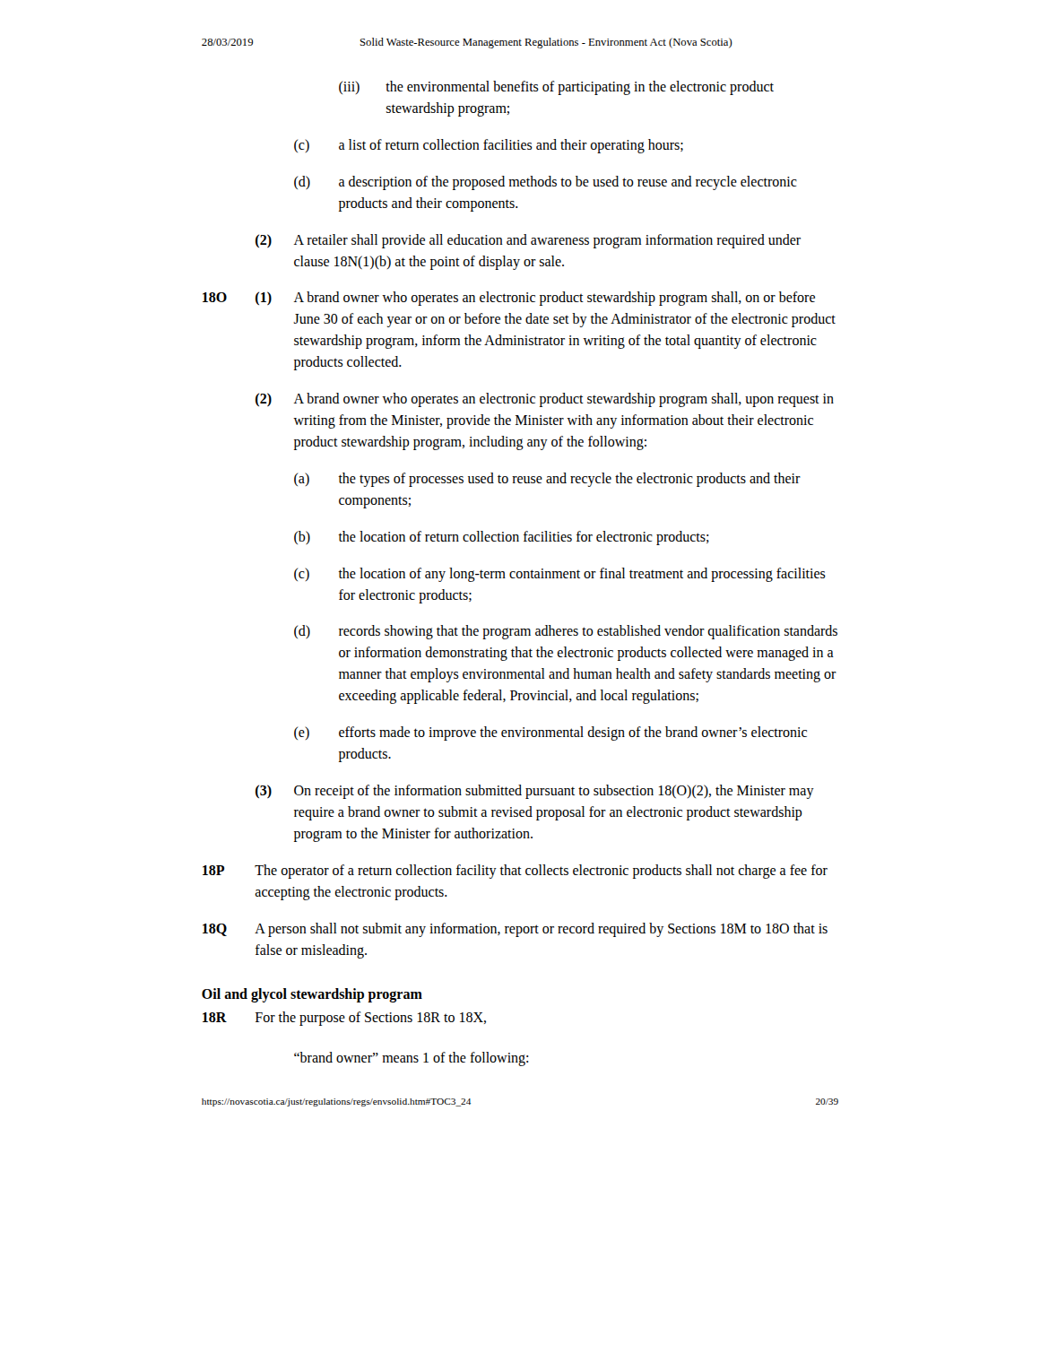28/03/2019 Solid Waste-Resource Management Regulations - Environment Act (Nova Scotia)
(iii)
the environmental benefits of participating in the electronic product stewardship program;
(c)
a list of return collection facilities and their operating hours;
(d)
a description of the proposed methods to be used to reuse and recycle electronic products and their components.
(2)
A retailer shall provide all education and awareness program information required under clause 18N(1)(b) at the point of display or sale.
18O
(1) A brand owner who operates an electronic product stewardship program shall, on or before June 30 of each year or on or before the date set by the Administrator of the electronic product stewardship program, inform the Administrator in writing of the total quantity of electronic products collected.
(2)
A brand owner who operates an electronic product stewardship program shall, upon request in writing from the Minister, provide the Minister with any information about their electronic product stewardship program, including any of the following:
(a)
the types of processes used to reuse and recycle the electronic products and their components;
(b)
the location of return collection facilities for electronic products;
(c)
the location of any long-term containment or final treatment and processing facilities for electronic products;
(d)
records showing that the program adheres to established vendor qualification standards or information demonstrating that the electronic products collected were managed in a manner that employs environmental and human health and safety standards meeting or exceeding applicable federal, Provincial, and local regulations;
(e)
efforts made to improve the environmental design of the brand owner’s electronic products.
(3)
On receipt of the information submitted pursuant to subsection 18(O)(2), the Minister may require a brand owner to submit a revised proposal for an electronic product stewardship program to the Minister for authorization.
18P
The operator of a return collection facility that collects electronic products shall not charge a fee for accepting the electronic products.
18Q
A person shall not submit any information, report or record required by Sections 18M to 18O that is false or misleading.
Oil and glycol stewardship program
18R
For the purpose of Sections 18R to 18X,
“brand owner” means 1 of the following:
https://novascotia.ca/just/regulations/regs/envsolid.htm#TOC3_24 20/39